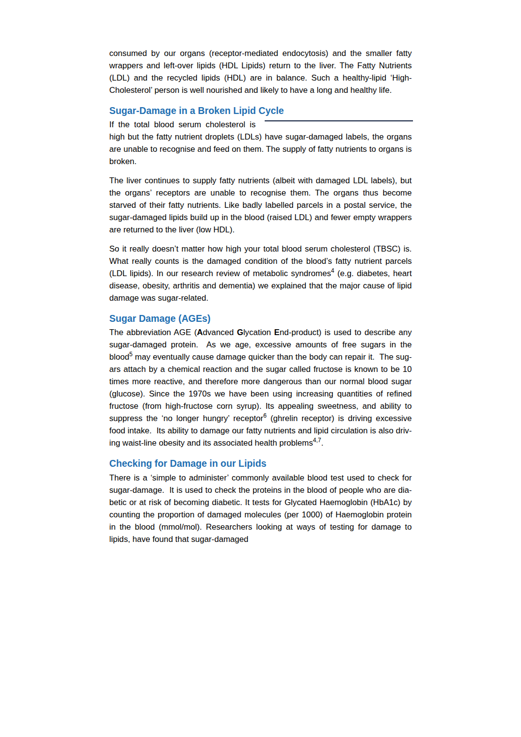consumed by our organs (receptor-mediated endocytosis) and the smaller fatty wrappers and left-over lipids (HDL Lipids) return to the liver. The Fatty Nutrients (LDL) and the recycled lipids (HDL) are in balance. Such a healthy-lipid ‘High-Cholesterol’ person is well nourished and likely to have a long and healthy life.
Sugar-Damage in a Broken Lipid Cycle
If the total blood serum cholesterol is high but the fatty nutrient droplets (LDLs) have sugar-damaged labels, the organs are unable to recognise and feed on them. The supply of fatty nutrients to organs is broken.
The liver continues to supply fatty nutrients (albeit with damaged LDL labels), but the organs’ receptors are unable to recognise them. The organs thus become starved of their fatty nutrients. Like badly labelled parcels in a postal service, the sugar-damaged lipids build up in the blood (raised LDL) and fewer empty wrappers are returned to the liver (low HDL).
So it really doesn’t matter how high your total blood serum cholesterol (TBSC) is. What really counts is the damaged condition of the blood’s fatty nutrient parcels (LDL lipids). In our research review of metabolic syndromes4 (e.g. diabetes, heart disease, obesity, arthritis and dementia) we explained that the major cause of lipid damage was sugar-related.
Sugar Damage (AGEs)
The abbreviation AGE (Advanced Glycation End-product) is used to describe any sugar-damaged protein. As we age, excessive amounts of free sugars in the blood5 may eventually cause damage quicker than the body can repair it. The sugars attach by a chemical reaction and the sugar called fructose is known to be 10 times more reactive, and therefore more dangerous than our normal blood sugar (glucose). Since the 1970s we have been using increasing quantities of refined fructose (from high-fructose corn syrup). Its appealing sweetness, and ability to suppress the ‘no longer hungry’ receptor6 (ghrelin receptor) is driving excessive food intake. Its ability to damage our fatty nutrients and lipid circulation is also driving waist-line obesity and its associated health problems4,7.
Checking for Damage in our Lipids
There is a ‘simple to administer’ commonly available blood test used to check for sugar-damage. It is used to check the proteins in the blood of people who are diabetic or at risk of becoming diabetic. It tests for Glycated Haemoglobin (HbA1c) by counting the proportion of damaged molecules (per 1000) of Haemoglobin protein in the blood (mmol/mol). Researchers looking at ways of testing for damage to lipids, have found that sugar-damaged